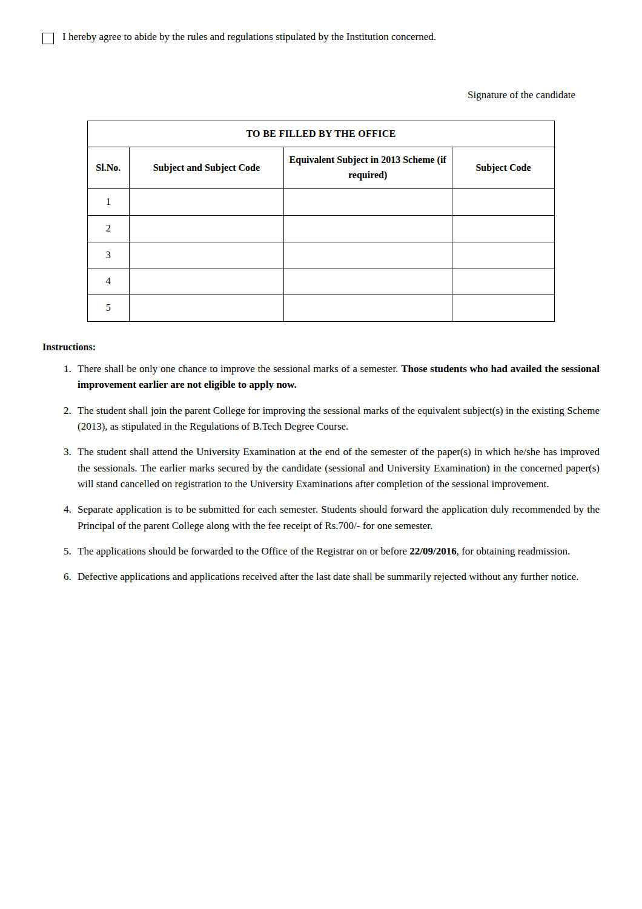I hereby agree to abide by the rules and regulations stipulated by the Institution concerned.
Signature of the candidate
| TO BE FILLED BY THE OFFICE |
| --- |
| Sl.No. | Subject and Subject Code | Equivalent Subject in 2013 Scheme (if required) | Subject Code |
| 1 | | | |
| 2 | | | |
| 3 | | | |
| 4 | | | |
| 5 | | | |
Instructions:
There shall be only one chance to improve the sessional marks of a semester. Those students who had availed the sessional improvement earlier are not eligible to apply now.
The student shall join the parent College for improving the sessional marks of the equivalent subject(s) in the existing Scheme (2013), as stipulated in the Regulations of B.Tech Degree Course.
The student shall attend the University Examination at the end of the semester of the paper(s) in which he/she has improved the sessionals. The earlier marks secured by the candidate (sessional and University Examination) in the concerned paper(s) will stand cancelled on registration to the University Examinations after completion of the sessional improvement.
Separate application is to be submitted for each semester. Students should forward the application duly recommended by the Principal of the parent College along with the fee receipt of Rs.700/- for one semester.
The applications should be forwarded to the Office of the Registrar on or before 22/09/2016, for obtaining readmission.
Defective applications and applications received after the last date shall be summarily rejected without any further notice.